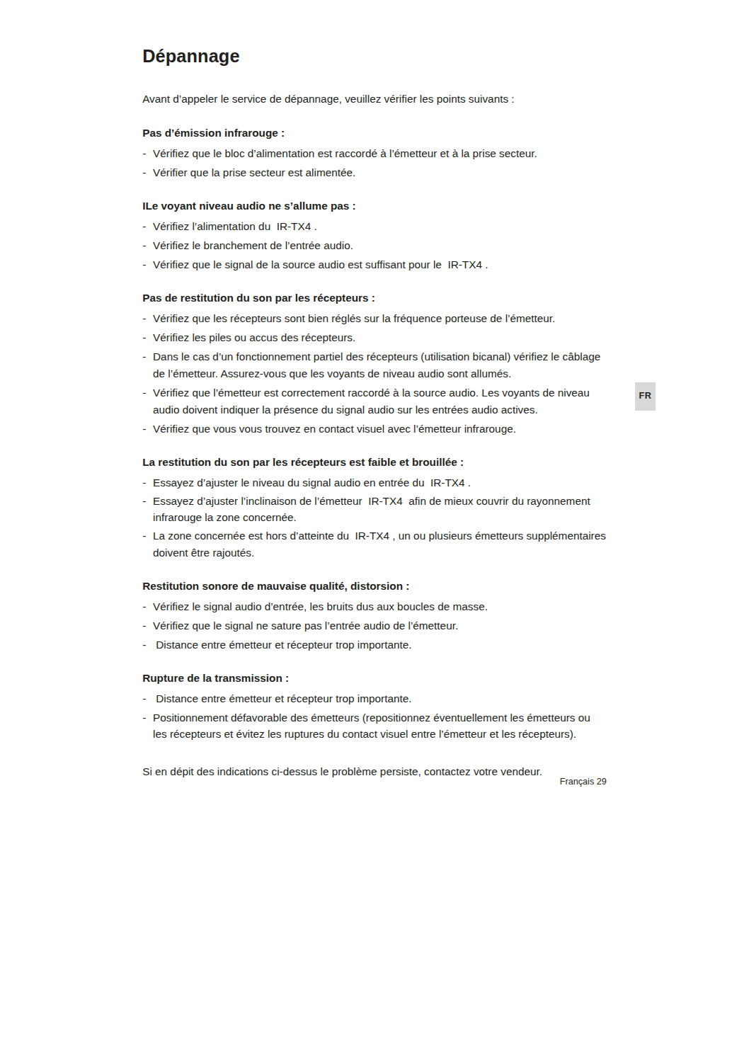FR
Dépannage
Avant d’appeler le service de dépannage, veuillez vérifier les points suivants :
Pas d’émission infrarouge :
Vérifiez que le bloc d’alimentation est raccordé à l’émetteur et à la prise secteur.
Vérifier que la prise secteur est alimentée.
ILe voyant niveau audio ne s’allume pas :
Vérifiez l’alimentation du IR-TX4 .
Vérifiez le branchement de l’entrée audio.
Vérifiez que le signal de la source audio est suffisant pour le IR-TX4 .
Pas de restitution du son par les récepteurs :
Vérifiez que les récepteurs sont bien réglés sur la fréquence porteuse de l’émetteur.
Vérifiez les piles ou accus des récepteurs.
Dans le cas d’un fonctionnement partiel des récepteurs (utilisation bicanal) vérifiez le câblage de l’émetteur. Assurez-vous que les voyants de niveau audio sont allumés.
Vérifiez que l’émetteur est correctement raccordé à la source audio. Les voyants de niveau audio doivent indiquer la présence du signal audio sur les entrées audio actives.
Vérifiez que vous vous trouvez en contact visuel avec l’émetteur infrarouge.
La restitution du son par les récepteurs est faible et brouillée :
Essayez d’ajuster le niveau du signal audio en entrée du IR-TX4 .
Essayez d’ajuster l’inclinaison de l’émetteur IR-TX4 afin de mieux couvrir du rayonnement infrarouge la zone concernée.
La zone concernée est hors d’atteinte du IR-TX4 , un ou plusieurs émetteurs supplémentaires doivent être rajoutés.
Restitution sonore de mauvaise qualité, distorsion :
Vérifiez le signal audio d’entrée, les bruits dus aux boucles de masse.
Vérifiez que le signal ne sature pas l’entrée audio de l’émetteur.
Distance entre émetteur et récepteur trop importante.
Rupture de la transmission :
Distance entre émetteur et récepteur trop importante.
Positionnement défavorable des émetteurs (repositionnez éventuellement les émetteurs ou les récepteurs et évitez les ruptures du contact visuel entre l’émetteur et les récepteurs).
Si en dépit des indications ci-dessus le problème persiste, contactez votre vendeur.
Français 29